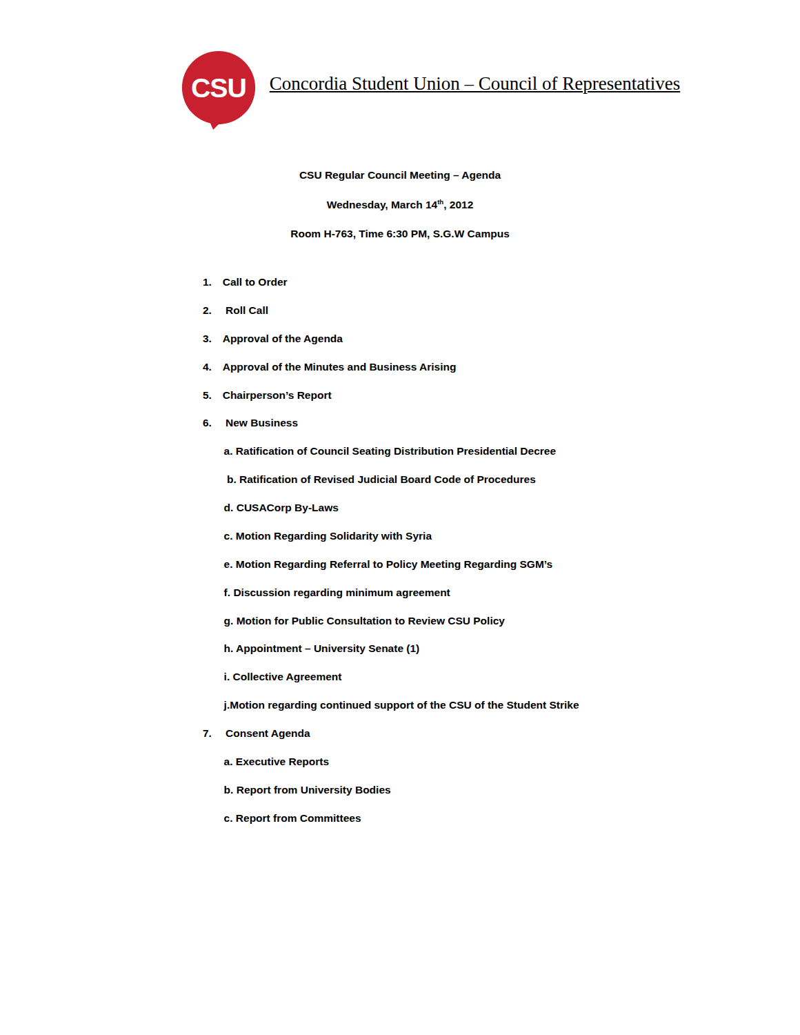CSU
Concordia Student Union – Council of Representatives
CSU Regular Council Meeting – Agenda
Wednesday, March 14th, 2012
Room H-763, Time 6:30 PM, S.G.W Campus
Call to Order
Roll Call
Approval of the Agenda
Approval of the Minutes and Business Arising
Chairperson’s Report
New Business
a. Ratification of Council Seating Distribution Presidential Decree
b. Ratification of Revised Judicial Board Code of Procedures
d. CUSACorp By-Laws
c. Motion Regarding Solidarity with Syria
e. Motion Regarding Referral to Policy Meeting Regarding SGM’s
f. Discussion regarding minimum agreement
g. Motion for Public Consultation to Review CSU Policy
h. Appointment – University Senate (1)
i. Collective Agreement
j.Motion regarding continued support of the CSU of the Student Strike
Consent Agenda
a. Executive Reports
b. Report from University Bodies
c. Report from Committees